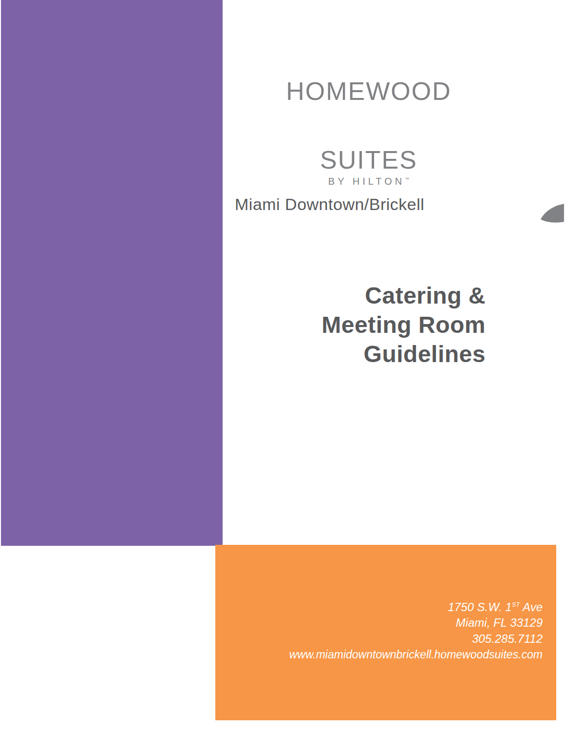HOMEWOOD
SUITES
BY HILTON™
Miami Downtown/Brickell
Catering &
Meeting Room
Guidelines
1750 S.W. 1ST Ave
Miami, FL 33129
305.285.7112
www.miamidowntownbrickell.homewoodsuites.com